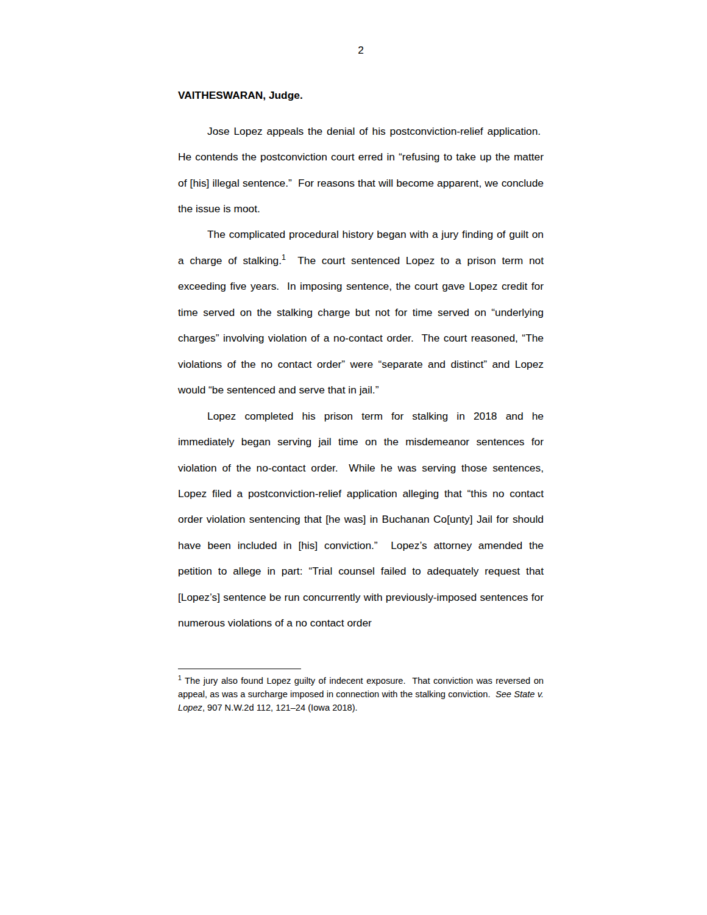2
VAITHESWARAN, Judge.
Jose Lopez appeals the denial of his postconviction-relief application. He contends the postconviction court erred in “refusing to take up the matter of [his] illegal sentence.” For reasons that will become apparent, we conclude the issue is moot.
The complicated procedural history began with a jury finding of guilt on a charge of stalking.1 The court sentenced Lopez to a prison term not exceeding five years. In imposing sentence, the court gave Lopez credit for time served on the stalking charge but not for time served on “underlying charges” involving violation of a no-contact order. The court reasoned, “The violations of the no contact order” were “separate and distinct” and Lopez would “be sentenced and serve that in jail.”
Lopez completed his prison term for stalking in 2018 and he immediately began serving jail time on the misdemeanor sentences for violation of the no-contact order. While he was serving those sentences, Lopez filed a postconviction-relief application alleging that “this no contact order violation sentencing that [he was] in Buchanan Co[unty] Jail for should have been included in [his] conviction.” Lopez’s attorney amended the petition to allege in part: “Trial counsel failed to adequately request that [Lopez’s] sentence be run concurrently with previously-imposed sentences for numerous violations of a no contact order
1 The jury also found Lopez guilty of indecent exposure. That conviction was reversed on appeal, as was a surcharge imposed in connection with the stalking conviction. See State v. Lopez, 907 N.W.2d 112, 121–24 (Iowa 2018).